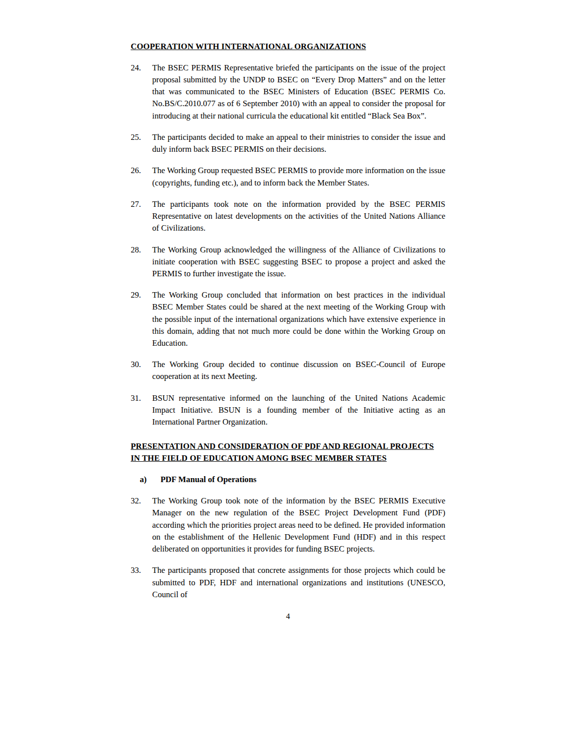COOPERATION WITH INTERNATIONAL ORGANIZATIONS
24. The BSEC PERMIS Representative briefed the participants on the issue of the project proposal submitted by the UNDP to BSEC on “Every Drop Matters” and on the letter that was communicated to the BSEC Ministers of Education (BSEC PERMIS Co. No.BS/C.2010.077 as of 6 September 2010) with an appeal to consider the proposal for introducing at their national curricula the educational kit entitled “Black Sea Box”.
25. The participants decided to make an appeal to their ministries to consider the issue and duly inform back BSEC PERMIS on their decisions.
26. The Working Group requested BSEC PERMIS to provide more information on the issue (copyrights, funding etc.), and to inform back the Member States.
27. The participants took note on the information provided by the BSEC PERMIS Representative on latest developments on the activities of the United Nations Alliance of Civilizations.
28. The Working Group acknowledged the willingness of the Alliance of Civilizations to initiate cooperation with BSEC suggesting BSEC to propose a project and asked the PERMIS to further investigate the issue.
29. The Working Group concluded that information on best practices in the individual BSEC Member States could be shared at the next meeting of the Working Group with the possible input of the international organizations which have extensive experience in this domain, adding that not much more could be done within the Working Group on Education.
30. The Working Group decided to continue discussion on BSEC-Council of Europe cooperation at its next Meeting.
31. BSUN representative informed on the launching of the United Nations Academic Impact Initiative. BSUN is a founding member of the Initiative acting as an International Partner Organization.
PRESENTATION AND CONSIDERATION OF PDF AND REGIONAL PROJECTS IN THE FIELD OF EDUCATION AMONG BSEC MEMBER STATES
a) PDF Manual of Operations
32. The Working Group took note of the information by the BSEC PERMIS Executive Manager on the new regulation of the BSEC Project Development Fund (PDF) according which the priorities project areas need to be defined. He provided information on the establishment of the Hellenic Development Fund (HDF) and in this respect deliberated on opportunities it provides for funding BSEC projects.
33. The participants proposed that concrete assignments for those projects which could be submitted to PDF, HDF and international organizations and institutions (UNESCO, Council of
4